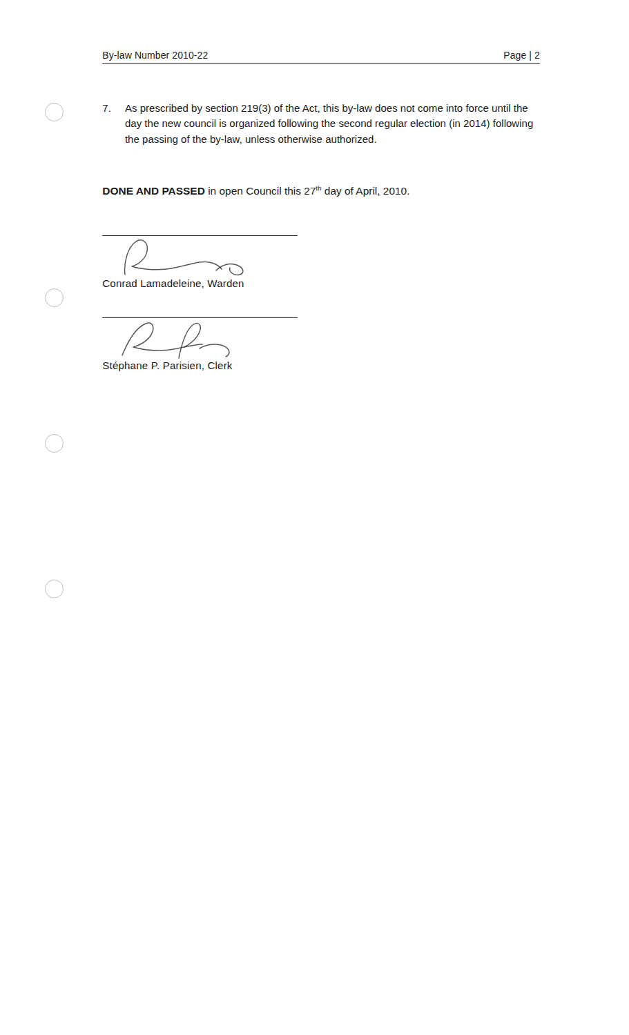By-law Number 2010-22
Page | 2
7. As prescribed by section 219(3) of the Act, this by-law does not come into force until the day the new council is organized following the second regular election (in 2014) following the passing of the by-law, unless otherwise authorized.
DONE AND PASSED in open Council this 27th day of April, 2010.
Conrad Lamadeleine, Warden
Stéphane P. Parisien, Clerk